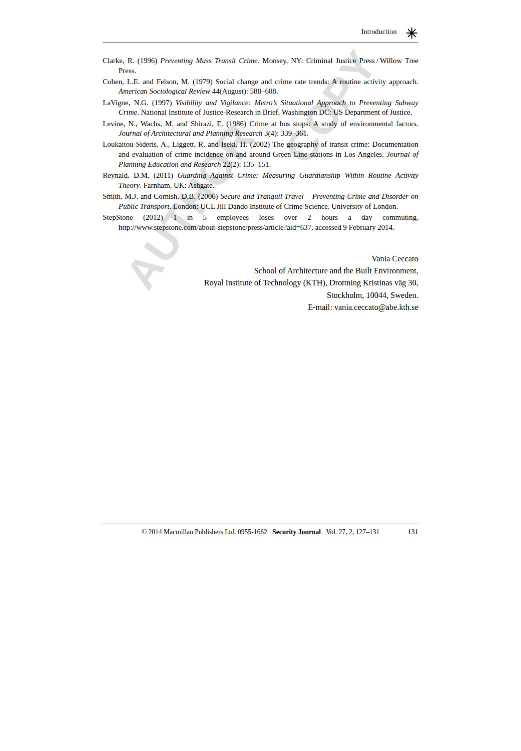Introduction
Clarke, R. (1996) Preventing Mass Transit Crime. Monsey, NY: Criminal Justice Press / Willow Tree Press.
Cohen, L.E. and Felson, M. (1979) Social change and crime rate trends: A routine activity approach. American Sociological Review 44(August): 588–608.
LaVigne, N.G. (1997) Visibility and Vigilance: Metro’s Situational Approach to Preventing Subway Crime. National Institute of Justice-Research in Brief, Washington DC: US Department of Justice.
Levine, N., Wachs, M. and Shirazi, E. (1986) Crime at bus stops: A study of environmental factors. Journal of Architectural and Planning Research 3(4): 339–361.
Loukaitou-Sideris, A., Liggett, R. and Iseki, H. (2002) The geography of transit crime: Documentation and evaluation of crime incidence on and around Green Line stations in Los Angeles. Journal of Planning Education and Research 22(2): 135–151.
Reynald, D.M. (2011) Guarding Against Crime: Measuring Guardianship Within Routine Activity Theory. Farnham, UK: Ashgate.
Smith, M.J. and Cornish, D.B. (2006) Secure and Tranquil Travel – Preventing Crime and Disorder on Public Transport. London: UCL Jill Dando Institute of Crime Science, University of London.
StepStone (2012) 1 in 5 employees loses over 2 hours a day commuting, http://www.stepstone.com/about-stepstone/press/article?aid=637, accessed 9 February 2014.
Vania Ceccato
School of Architecture and the Built Environment,
Royal Institute of Technology (KTH), Drottning Kristinas väg 30,
Stockholm, 10044, Sweden.
E-mail: vania.ceccato@abe.kth.se
AUTHOR COPY
© 2014 Macmillan Publishers Ltd. 0955-1662 Security Journal Vol. 27, 2, 127–131 131